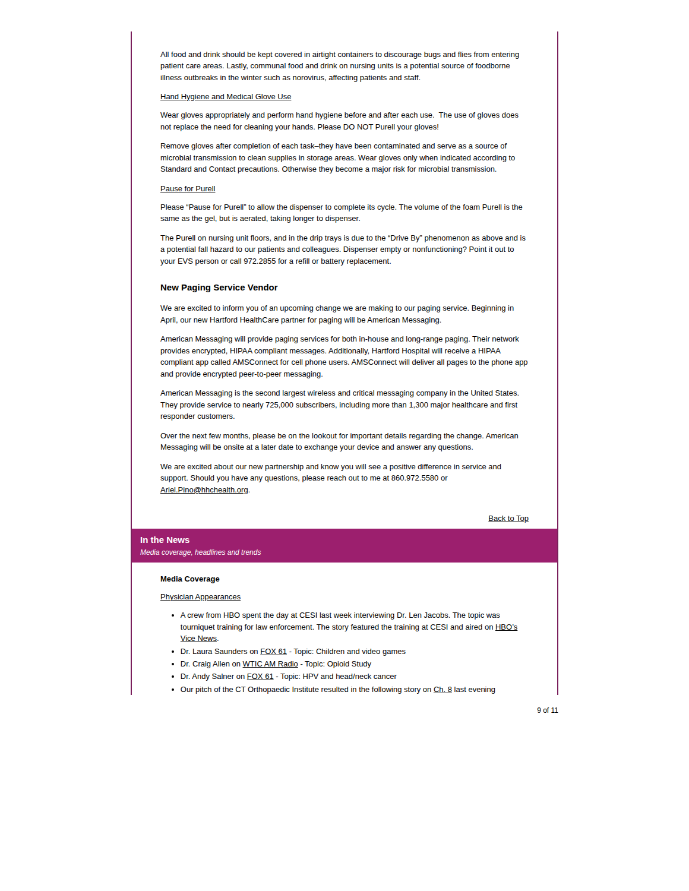All food and drink should be kept covered in airtight containers to discourage bugs and flies from entering patient care areas. Lastly, communal food and drink on nursing units is a potential source of foodborne illness outbreaks in the winter such as norovirus, affecting patients and staff.
Hand Hygiene and Medical Glove Use
Wear gloves appropriately and perform hand hygiene before and after each use. The use of gloves does not replace the need for cleaning your hands. Please DO NOT Purell your gloves!
Remove gloves after completion of each task–they have been contaminated and serve as a source of microbial transmission to clean supplies in storage areas. Wear gloves only when indicated according to Standard and Contact precautions. Otherwise they become a major risk for microbial transmission.
Pause for Purell
Please “Pause for Purell” to allow the dispenser to complete its cycle. The volume of the foam Purell is the same as the gel, but is aerated, taking longer to dispenser.
The Purell on nursing unit floors, and in the drip trays is due to the “Drive By” phenomenon as above and is a potential fall hazard to our patients and colleagues. Dispenser empty or nonfunctioning? Point it out to your EVS person or call 972.2855 for a refill or battery replacement.
New Paging Service Vendor
We are excited to inform you of an upcoming change we are making to our paging service. Beginning in April, our new Hartford HealthCare partner for paging will be American Messaging.
American Messaging will provide paging services for both in-house and long-range paging. Their network provides encrypted, HIPAA compliant messages. Additionally, Hartford Hospital will receive a HIPAA compliant app called AMSConnect for cell phone users. AMSConnect will deliver all pages to the phone app and provide encrypted peer-to-peer messaging.
American Messaging is the second largest wireless and critical messaging company in the United States. They provide service to nearly 725,000 subscribers, including more than 1,300 major healthcare and first responder customers.
Over the next few months, please be on the lookout for important details regarding the change. American Messaging will be onsite at a later date to exchange your device and answer any questions.
We are excited about our new partnership and know you will see a positive difference in service and support. Should you have any questions, please reach out to me at 860.972.5580 or Ariel.Pino@hhchealth.org.
Back to Top
In the News Media coverage, headlines and trends
Media Coverage
Physician Appearances
A crew from HBO spent the day at CESI last week interviewing Dr. Len Jacobs. The topic was tourniquet training for law enforcement. The story featured the training at CESI and aired on HBO’s Vice News.
Dr. Laura Saunders on FOX 61 - Topic: Children and video games
Dr. Craig Allen on WTIC AM Radio - Topic: Opioid Study
Dr. Andy Salner on FOX 61 - Topic: HPV and head/neck cancer
Our pitch of the CT Orthopaedic Institute resulted in the following story on Ch. 8 last evening
9 of 11